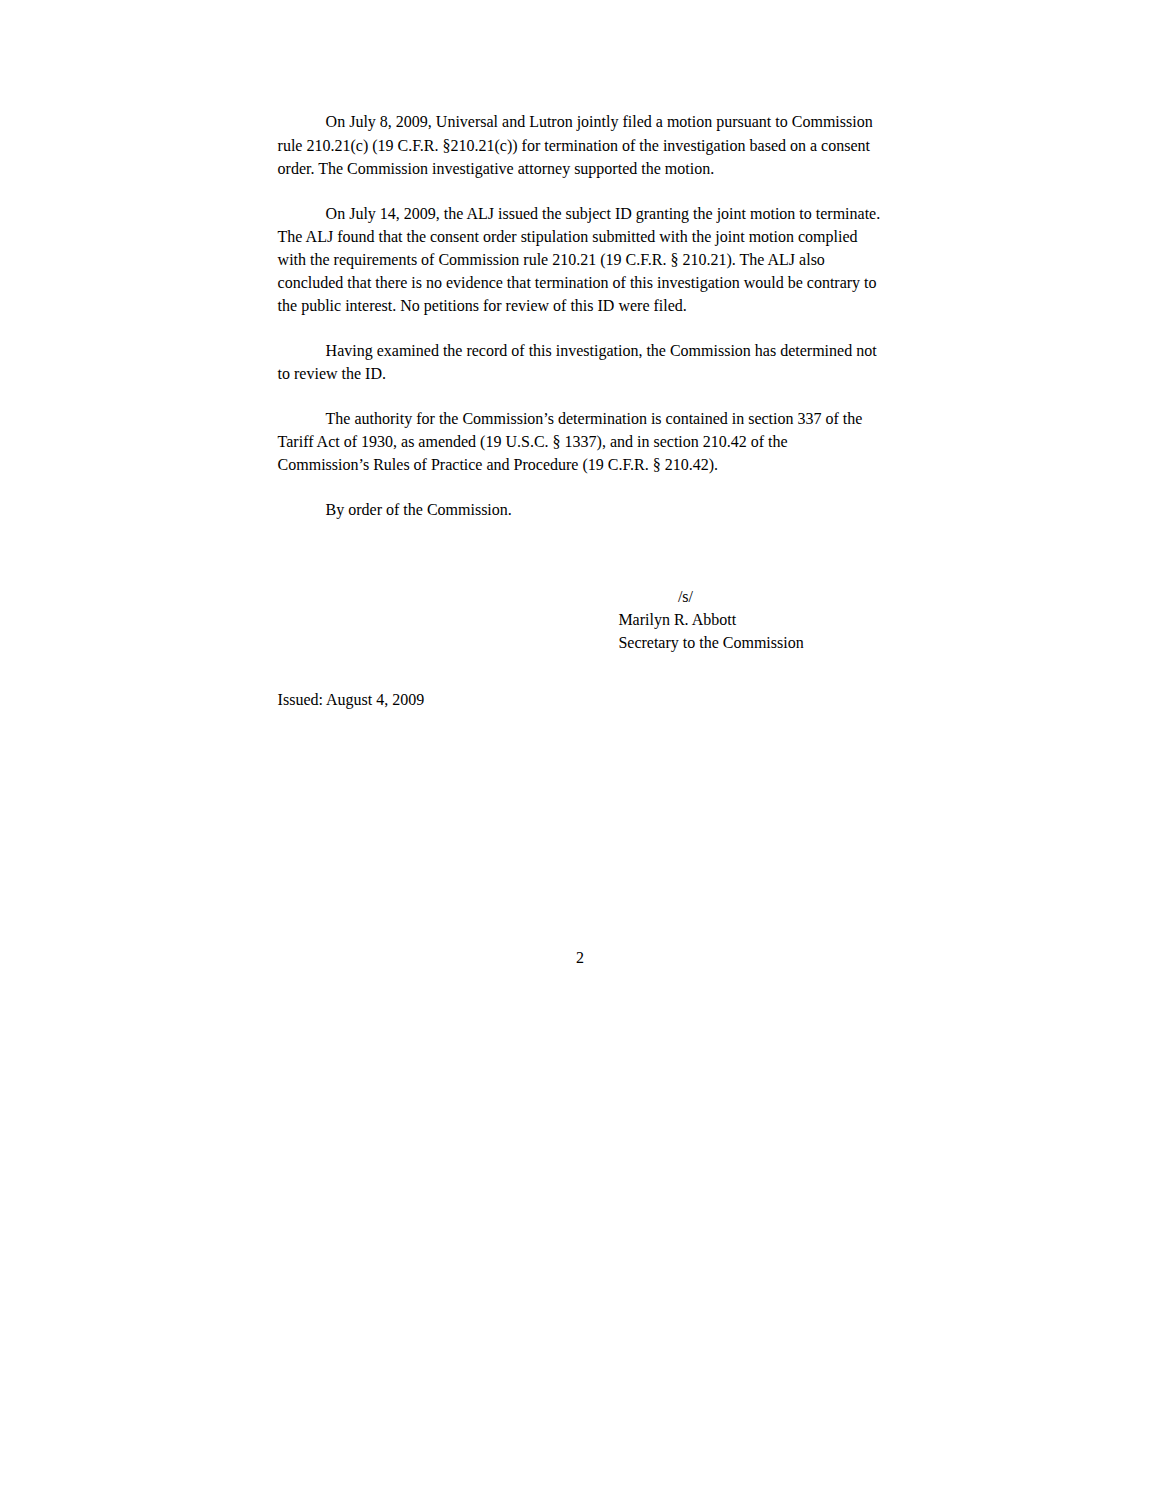On July 8, 2009, Universal and Lutron jointly filed a motion pursuant to Commission rule 210.21(c) (19 C.F.R. §210.21(c)) for termination of the investigation based on a consent order. The Commission investigative attorney supported the motion.
On July 14, 2009, the ALJ issued the subject ID granting the joint motion to terminate. The ALJ found that the consent order stipulation submitted with the joint motion complied with the requirements of Commission rule 210.21 (19 C.F.R. § 210.21). The ALJ also concluded that there is no evidence that termination of this investigation would be contrary to the public interest. No petitions for review of this ID were filed.
Having examined the record of this investigation, the Commission has determined not to review the ID.
The authority for the Commission’s determination is contained in section 337 of the Tariff Act of 1930, as amended (19 U.S.C. § 1337), and in section 210.42 of the Commission’s Rules of Practice and Procedure (19 C.F.R. § 210.42).
By order of the Commission.
/s/
Marilyn R. Abbott
Secretary to the Commission
Issued: August 4, 2009
2